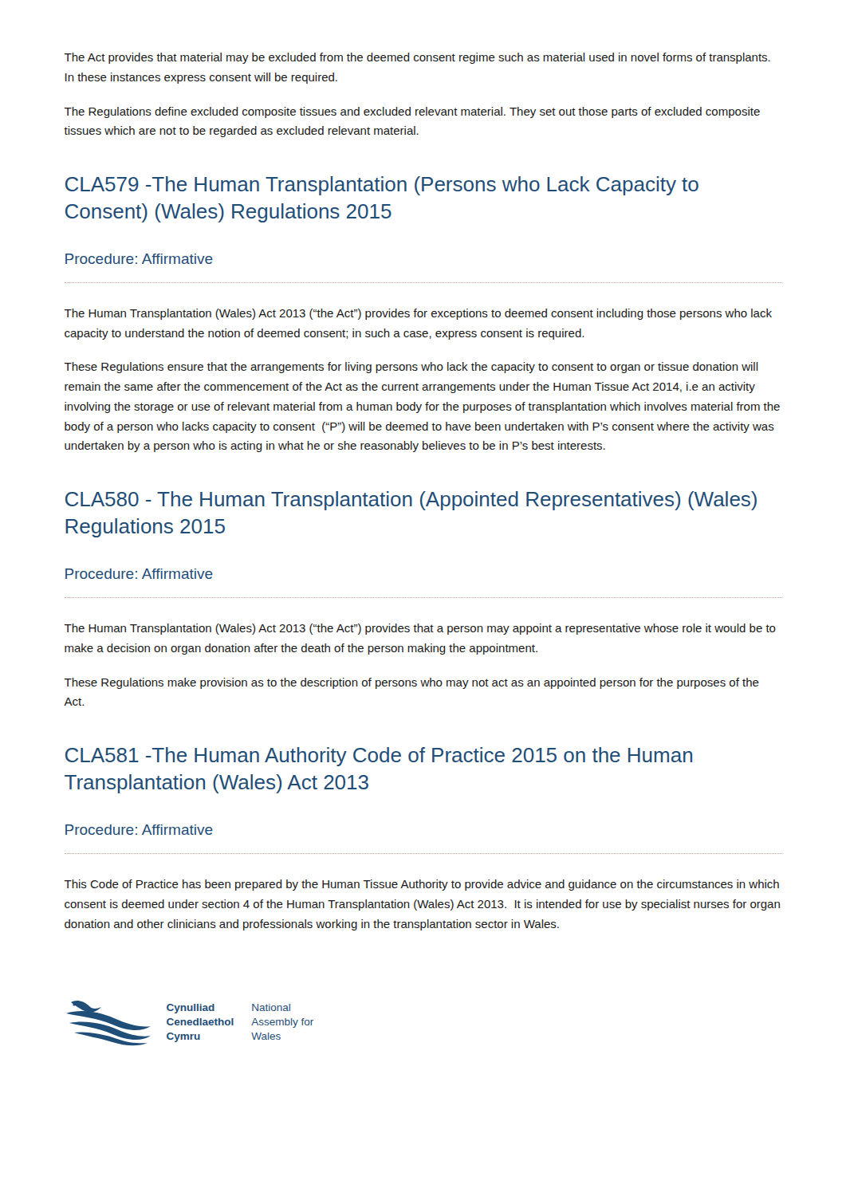The Act provides that material may be excluded from the deemed consent regime such as material used in novel forms of transplants. In these instances express consent will be required.
The Regulations define excluded composite tissues and excluded relevant material. They set out those parts of excluded composite tissues which are not to be regarded as excluded relevant material.
CLA579 -The Human Transplantation (Persons who Lack Capacity to Consent) (Wales) Regulations 2015
Procedure: Affirmative
The Human Transplantation (Wales) Act 2013 (“the Act”) provides for exceptions to deemed consent including those persons who lack capacity to understand the notion of deemed consent; in such a case, express consent is required.
These Regulations ensure that the arrangements for living persons who lack the capacity to consent to organ or tissue donation will remain the same after the commencement of the Act as the current arrangements under the Human Tissue Act 2014, i.e an activity involving the storage or use of relevant material from a human body for the purposes of transplantation which involves material from the body of a person who lacks capacity to consent (“P”) will be deemed to have been undertaken with P’s consent where the activity was undertaken by a person who is acting in what he or she reasonably believes to be in P’s best interests.
CLA580 - The Human Transplantation (Appointed Representatives) (Wales) Regulations 2015
Procedure: Affirmative
The Human Transplantation (Wales) Act 2013 (“the Act”) provides that a person may appoint a representative whose role it would be to make a decision on organ donation after the death of the person making the appointment.
These Regulations make provision as to the description of persons who may not act as an appointed person for the purposes of the Act.
CLA581 -The Human Authority Code of Practice 2015 on the Human Transplantation (Wales) Act 2013
Procedure: Affirmative
This Code of Practice has been prepared by the Human Tissue Authority to provide advice and guidance on the circumstances in which consent is deemed under section 4 of the Human Transplantation (Wales) Act 2013. It is intended for use by specialist nurses for organ donation and other clinicians and professionals working in the transplantation sector in Wales.
Cynulliad Cenedlaethol Cymru National Assembly for Wales